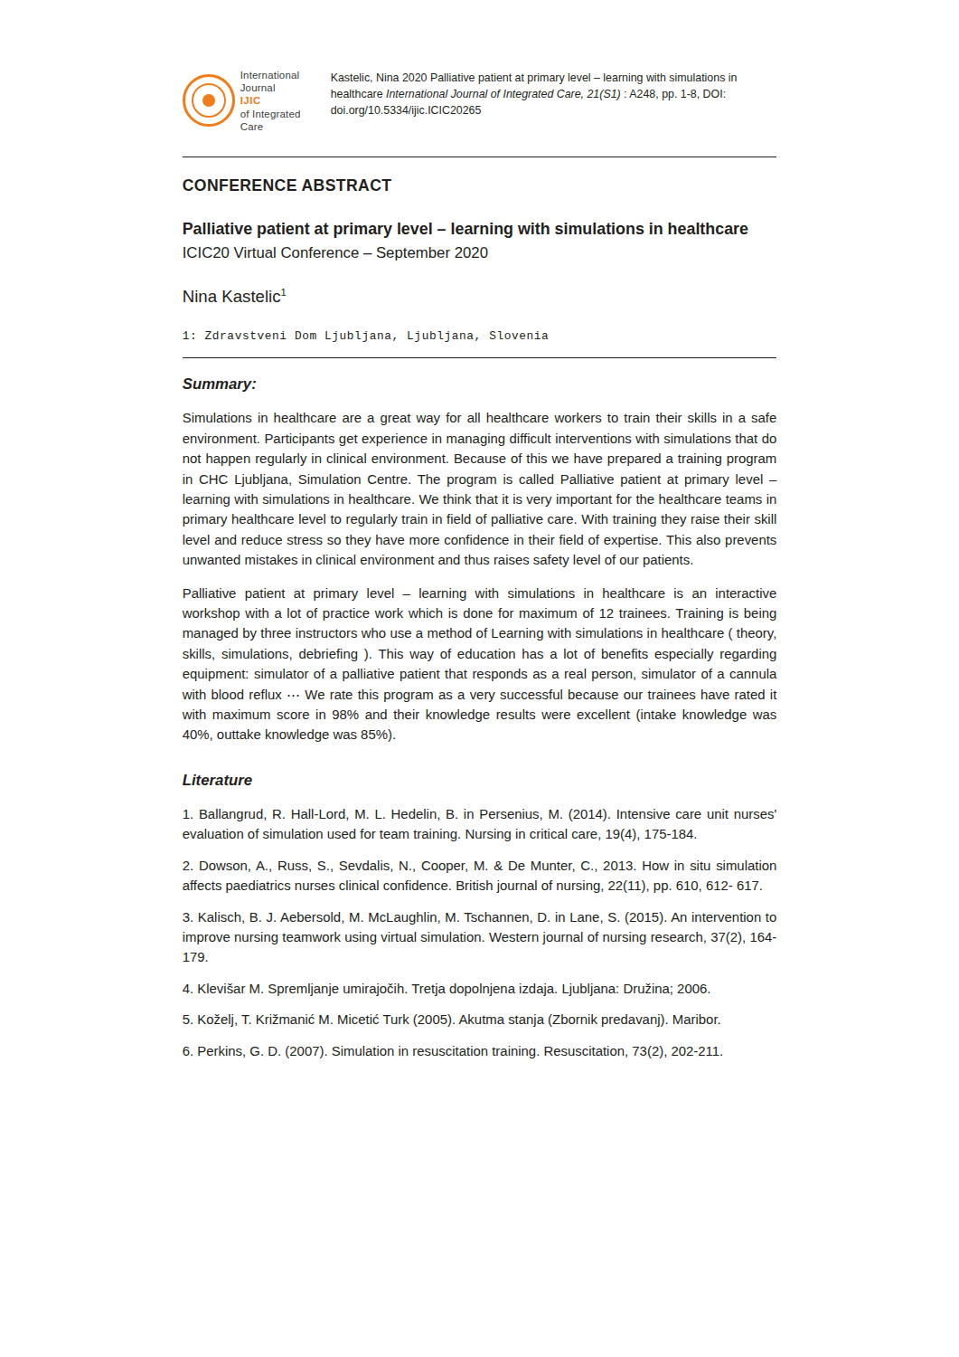International Journal
IJIC
of Integrated Care
Kastelic, Nina 2020 Palliative patient at primary level – learning with simulations in healthcare International Journal of Integrated Care, 21(S1) : A248, pp. 1-8, DOI: doi.org/10.5334/ijic.ICIC20265
CONFERENCE ABSTRACT
Palliative patient at primary level – learning with simulations in healthcare
ICIC20 Virtual Conference – September 2020
Nina Kastelic1
1: Zdravstveni Dom Ljubljana, Ljubljana, Slovenia
Summary:
Simulations in healthcare are a great way for all healthcare workers to train their skills in a safe environment. Participants get experience in managing difficult interventions with simulations that do not happen regularly in clinical environment. Because of this we have prepared a training program in CHC Ljubljana, Simulation Centre. The program is called Palliative patient at primary level – learning with simulations in healthcare. We think that it is very important for the healthcare teams in primary healthcare level to regularly train in field of palliative care. With training they raise their skill level and reduce stress so they have more confidence in their field of expertise. This also prevents unwanted mistakes in clinical environment and thus raises safety level of our patients.
Palliative patient at primary level – learning with simulations in healthcare is an interactive workshop with a lot of practice work which is done for maximum of 12 trainees. Training is being managed by three instructors who use a method of Learning with simulations in healthcare ( theory, skills, simulations, debriefing ). This way of education has a lot of benefits especially regarding equipment: simulator of a palliative patient that responds as a real person, simulator of a cannula with blood reflux ⋯ We rate this program as a very successful because our trainees have rated it with maximum score in 98% and their knowledge results were excellent (intake knowledge was 40%, outtake knowledge was 85%).
Literature
Ballangrud, R. Hall‐Lord, M. L. Hedelin, B. in Persenius, M. (2014). Intensive care unit nurses' evaluation of simulation used for team training. Nursing in critical care, 19(4), 175-184.
Dowson, A., Russ, S., Sevdalis, N., Cooper, M. & De Munter, C., 2013. How in situ simulation affects paediatrics nurses clinical confidence. British journal of nursing, 22(11), pp. 610, 612- 617.
Kalisch, B. J. Aebersold, M. McLaughlin, M. Tschannen, D. in Lane, S. (2015). An intervention to improve nursing teamwork using virtual simulation. Western journal of nursing research, 37(2), 164-179.
Klevišar M. Spremljanje umirajočih. Tretja dopolnjena izdaja. Ljubljana: Družina; 2006.
Koželj, T. Križmanić M. Micetić Turk (2005). Akutma stanja (Zbornik predavanj). Maribor.
Perkins, G. D. (2007). Simulation in resuscitation training. Resuscitation, 73(2), 202-211.